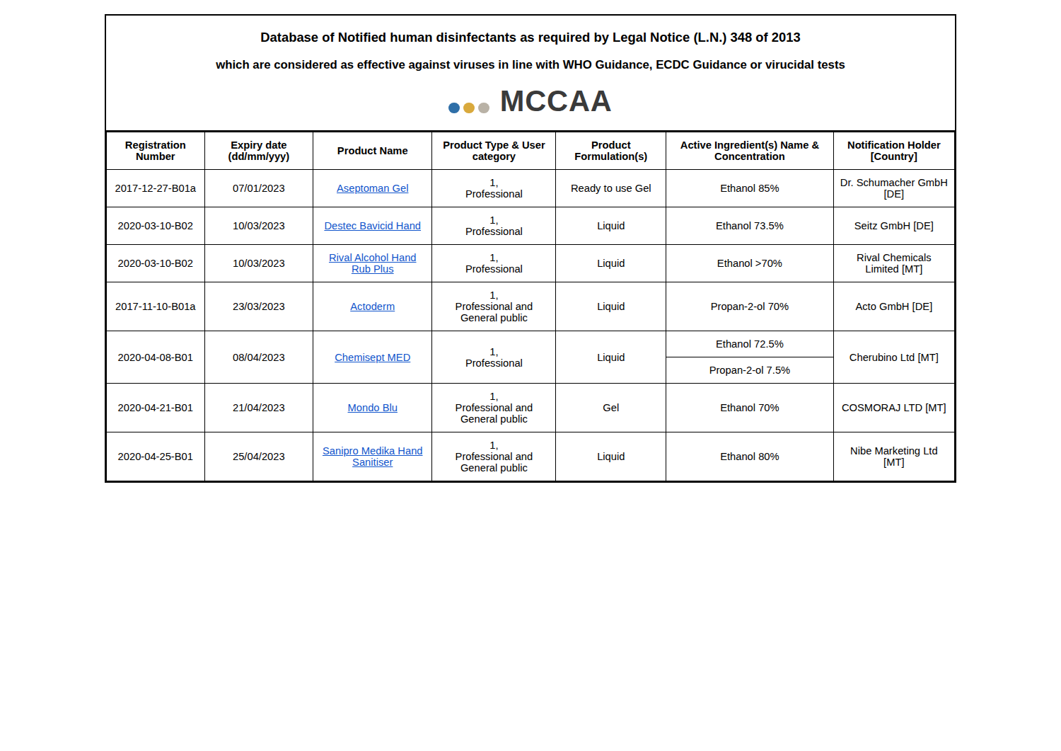Database of Notified human disinfectants as required by Legal Notice (L.N.) 348 of 2013
which are considered as effective against viruses in line with WHO Guidance, ECDC Guidance or virucidal tests
MCCAA
| Registration Number | Expiry date (dd/mm/yyy) | Product Name | Product Type & User category | Product Formulation(s) | Active Ingredient(s) Name & Concentration | Notification Holder [Country] |
| --- | --- | --- | --- | --- | --- | --- |
| 2017-12-27-B01a | 07/01/2023 | Aseptoman Gel | 1, Professional | Ready to use Gel | Ethanol 85% | Dr. Schumacher GmbH [DE] |
| 2020-03-10-B02 | 10/03/2023 | Destec Bavicid Hand | 1, Professional | Liquid | Ethanol 73.5% | Seitz GmbH [DE] |
| 2020-03-10-B02 | 10/03/2023 | Rival Alcohol Hand Rub Plus | 1, Professional | Liquid | Ethanol >70% | Rival Chemicals Limited [MT] |
| 2017-11-10-B01a | 23/03/2023 | Actoderm | 1, Professional and General public | Liquid | Propan-2-ol 70% | Acto GmbH [DE] |
| 2020-04-08-B01 | 08/04/2023 | Chemisept MED | 1, Professional | Liquid | Ethanol 72.5% | Cherubino Ltd [MT] |
| Propan-2-ol 7.5% |
| 2020-04-21-B01 | 21/04/2023 | Mondo Blu | 1, Professional and General public | Gel | Ethanol 70% | COSMORAJ LTD [MT] |
| 2020-04-25-B01 | 25/04/2023 | Sanipro Medika Hand Sanitiser | 1, Professional and General public | Liquid | Ethanol 80% | Nibe Marketing Ltd [MT] |